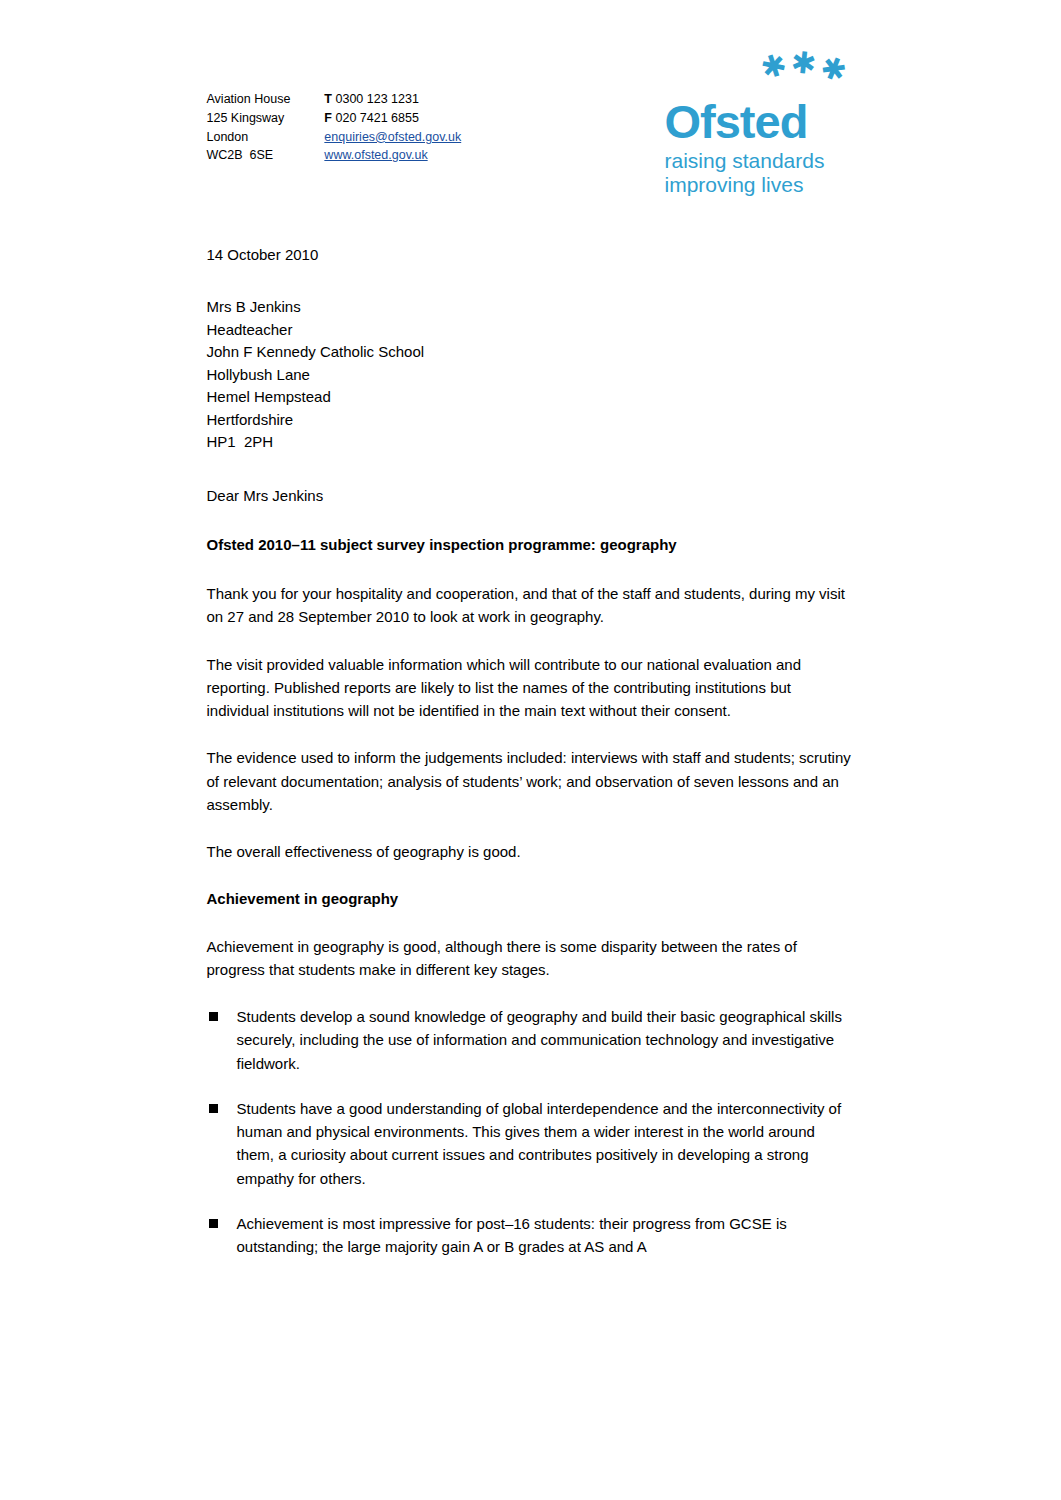Aviation House
T 0300 123 1231
125 Kingsway
F 020 7421 6855
London
enquiries@ofsted.gov.uk
WC2B 6SE
www.ofsted.gov.uk
✱ ✱ ✱
Ofsted
raising standards
improving lives
14 October 2010
Mrs B Jenkins
Headteacher
John F Kennedy Catholic School
Hollybush Lane
Hemel Hempstead
Hertfordshire
HP1 2PH
Dear Mrs Jenkins
Ofsted 2010–11 subject survey inspection programme: geography
Thank you for your hospitality and cooperation, and that of the staff and students, during my visit on 27 and 28 September 2010 to look at work in geography.
The visit provided valuable information which will contribute to our national evaluation and reporting. Published reports are likely to list the names of the contributing institutions but individual institutions will not be identified in the main text without their consent.
The evidence used to inform the judgements included: interviews with staff and students; scrutiny of relevant documentation; analysis of students’ work; and observation of seven lessons and an assembly.
The overall effectiveness of geography is good.
Achievement in geography
Achievement in geography is good, although there is some disparity between the rates of progress that students make in different key stages.
Students develop a sound knowledge of geography and build their basic geographical skills securely, including the use of information and communication technology and investigative fieldwork.
Students have a good understanding of global interdependence and the interconnectivity of human and physical environments. This gives them a wider interest in the world around them, a curiosity about current issues and contributes positively in developing a strong empathy for others.
Achievement is most impressive for post–16 students: their progress from GCSE is outstanding; the large majority gain A or B grades at AS and A